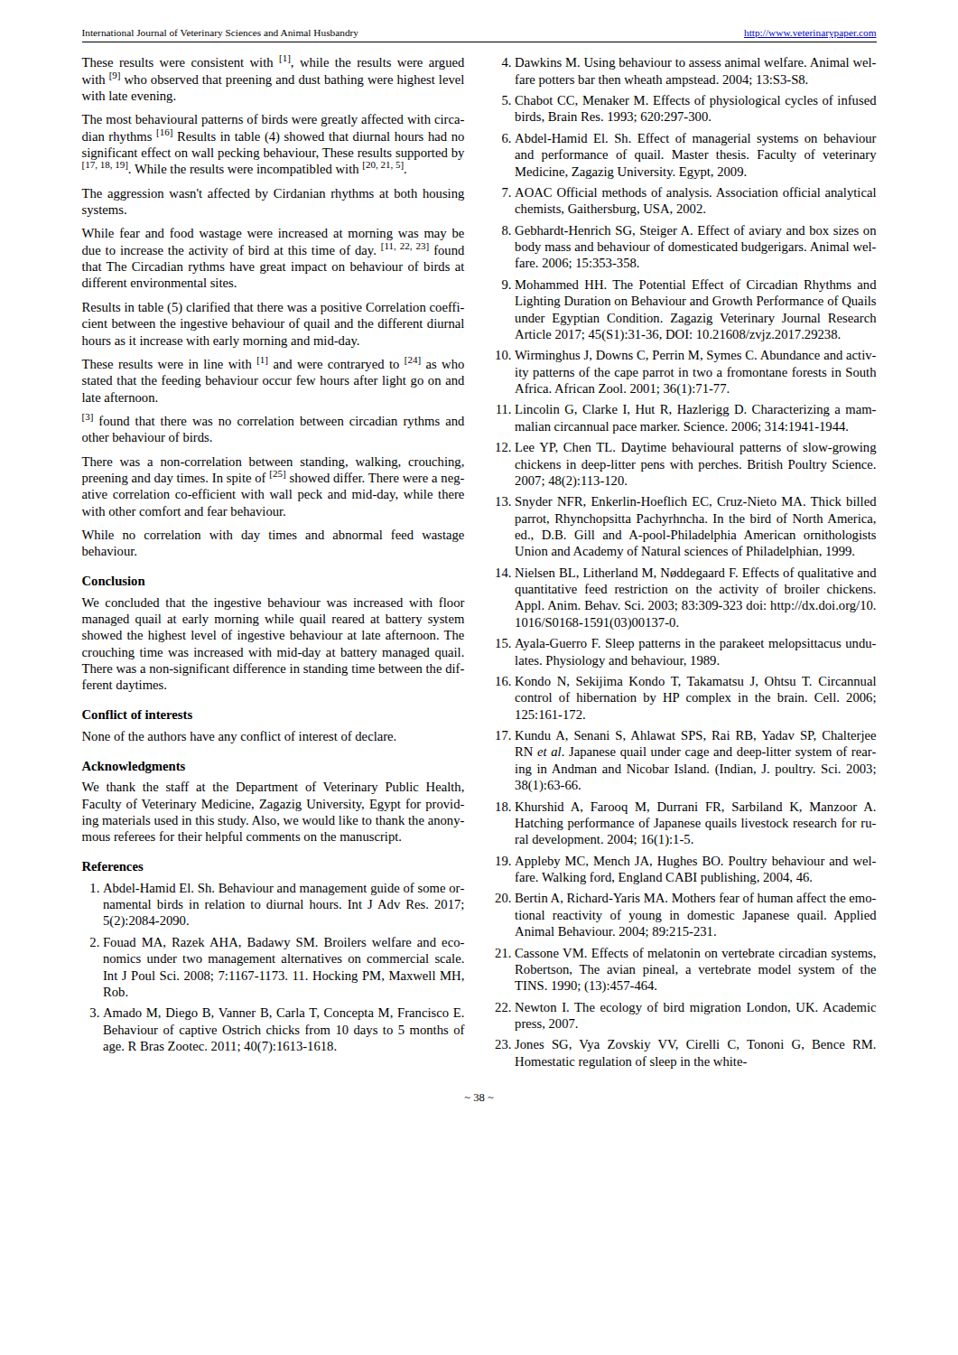International Journal of Veterinary Sciences and Animal Husbandry http://www.veterinarypaper.com
These results were consistent with [1], while the results were argued with [9] who observed that preening and dust bathing were highest level with late evening.
The most behavioural patterns of birds were greatly affected with circadian rhythms [16] Results in table (4) showed that diurnal hours had no significant effect on wall pecking behaviour, These results supported by [17, 18, 19]. While the results were incompatibled with [20, 21, 5].
The aggression wasn't affected by Cirdanian rhythms at both housing systems.
While fear and food wastage were increased at morning was may be due to increase the activity of bird at this time of day. [11, 22, 23] found that The Circadian rythms have great impact on behaviour of birds at different environmental sites.
Results in table (5) clarified that there was a positive Correlation coefficient between the ingestive behaviour of quail and the different diurnal hours as it increase with early morning and mid-day.
These results were in line with [1] and were contraryed to [24] as who stated that the feeding behaviour occur few hours after light go on and late afternoon.
[3] found that there was no correlation between circadian rythms and other behaviour of birds.
There was a non-correlation between standing, walking, crouching, preening and day times. In spite of [25] showed differ. There were a negative correlation co-efficient with wall peck and mid-day, while there with other comfort and fear behaviour.
While no correlation with day times and abnormal feed wastage behaviour.
Conclusion
We concluded that the ingestive behaviour was increased with floor managed quail at early morning while quail reared at battery system showed the highest level of ingestive behaviour at late afternoon. The crouching time was increased with mid-day at battery managed quail. There was a non-significant difference in standing time between the different daytimes.
Conflict of interests
None of the authors have any conflict of interest of declare.
Acknowledgments
We thank the staff at the Department of Veterinary Public Health, Faculty of Veterinary Medicine, Zagazig University, Egypt for providing materials used in this study. Also, we would like to thank the anonymous referees for their helpful comments on the manuscript.
References
Abdel-Hamid El. Sh. Behaviour and management guide of some ornamental birds in relation to diurnal hours. Int J Adv Res. 2017; 5(2):2084-2090.
Fouad MA, Razek AHA, Badawy SM. Broilers welfare and economics under two management alternatives on commercial scale. Int J Poul Sci. 2008; 7:1167-1173. 11. Hocking PM, Maxwell MH, Rob.
Amado M, Diego B, Vanner B, Carla T, Concepta M, Francisco E. Behaviour of captive Ostrich chicks from 10 days to 5 months of age. R Bras Zootec. 2011; 40(7):1613-1618.
Dawkins M. Using behaviour to assess animal welfare. Animal welfare potters bar then wheath ampstead. 2004; 13:S3-S8.
Chabot CC, Menaker M. Effects of physiological cycles of infused birds, Brain Res. 1993; 620:297-300.
Abdel-Hamid El. Sh. Effect of managerial systems on behaviour and performance of quail. Master thesis. Faculty of veterinary Medicine, Zagazig University. Egypt, 2009.
AOAC Official methods of analysis. Association official analytical chemists, Gaithersburg, USA, 2002.
Gebhardt-Henrich SG, Steiger A. Effect of aviary and box sizes on body mass and behaviour of domesticated budgerigars. Animal welfare. 2006; 15:353-358.
Mohammed HH. The Potential Effect of Circadian Rhythms and Lighting Duration on Behaviour and Growth Performance of Quails under Egyptian Condition. Zagazig Veterinary Journal Research Article 2017; 45(S1):31-36, DOI: 10.21608/zvjz.2017.29238.
Wirminghus J, Downs C, Perrin M, Symes C. Abundance and activity patterns of the cape parrot in two a fromontane forests in South Africa. African Zool. 2001; 36(1):71-77.
Lincolin G, Clarke I, Hut R, Hazlerigg D. Characterizing a mammalian circannual pace marker. Science. 2006; 314:1941-1944.
Lee YP, Chen TL. Daytime behavioural patterns of slow-growing chickens in deep-litter pens with perches. British Poultry Science. 2007; 48(2):113-120.
Snyder NFR, Enkerlin-Hoeflich EC, Cruz-Nieto MA. Thick billed parrot, Rhynchopsitta Pachyrhncha. In the bird of North America, ed., D.B. Gill and A-pool-Philadelphia American ornithologists Union and Academy of Natural sciences of Philadelphian, 1999.
Nielsen BL, Litherland M, Nøddegaard F. Effects of qualitative and quantitative feed restriction on the activity of broiler chickens. Appl. Anim. Behav. Sci. 2003; 83:309-323 doi: http://dx.doi.org/10.1016/S0168-1591(03)00137-0.
Ayala-Guerro F. Sleep patterns in the parakeet melopsittacus undulates. Physiology and behaviour, 1989.
Kondo N, Sekijima Kondo T, Takamatsu J, Ohtsu T. Circannual control of hibernation by HP complex in the brain. Cell. 2006; 125:161-172.
Kundu A, Senani S, Ahlawat SPS, Rai RB, Yadav SP, Chalterjee RN et al. Japanese quail under cage and deep-litter system of rearing in Andman and Nicobar Island. (Indian, J. poultry. Sci. 2003; 38(1):63-66.
Khurshid A, Farooq M, Durrani FR, Sarbiland K, Manzoor A. Hatching performance of Japanese quails livestock research for rural development. 2004; 16(1):1-5.
Appleby MC, Mench JA, Hughes BO. Poultry behaviour and welfare. Walking ford, England CABI publishing, 2004, 46.
Bertin A, Richard-Yaris MA. Mothers fear of human affect the emotional reactivity of young in domestic Japanese quail. Applied Animal Behaviour. 2004; 89:215-231.
Cassone VM. Effects of melatonin on vertebrate circadian systems, Robertson, The avian pineal, a vertebrate model system of the TINS. 1990; (13):457-464.
Newton I. The ecology of bird migration London, UK. Academic press, 2007.
Jones SG, Vya Zovskiy VV, Cirelli C, Tononi G, Bence RM. Homestatic regulation of sleep in the white-
~ 38 ~